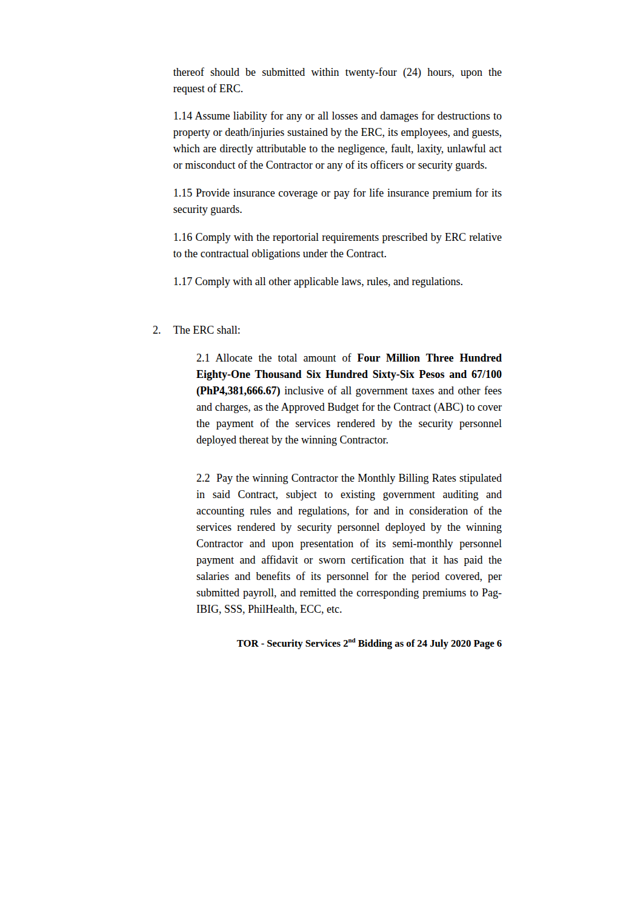thereof should be submitted within twenty-four (24) hours, upon the request of ERC.
1.14 Assume liability for any or all losses and damages for destructions to property or death/injuries sustained by the ERC, its employees, and guests, which are directly attributable to the negligence, fault, laxity, unlawful act or misconduct of the Contractor or any of its officers or security guards.
1.15 Provide insurance coverage or pay for life insurance premium for its security guards.
1.16 Comply with the reportorial requirements prescribed by ERC relative to the contractual obligations under the Contract.
1.17 Comply with all other applicable laws, rules, and regulations.
2. The ERC shall:
2.1 Allocate the total amount of Four Million Three Hundred Eighty-One Thousand Six Hundred Sixty-Six Pesos and 67/100 (PhP4,381,666.67) inclusive of all government taxes and other fees and charges, as the Approved Budget for the Contract (ABC) to cover the payment of the services rendered by the security personnel deployed thereat by the winning Contractor.
2.2 Pay the winning Contractor the Monthly Billing Rates stipulated in said Contract, subject to existing government auditing and accounting rules and regulations, for and in consideration of the services rendered by security personnel deployed by the winning Contractor and upon presentation of its semi-monthly personnel payment and affidavit or sworn certification that it has paid the salaries and benefits of its personnel for the period covered, per submitted payroll, and remitted the corresponding premiums to Pag-IBIG, SSS, PhilHealth, ECC, etc.
TOR - Security Services 2nd Bidding as of 24 July 2020 Page 6